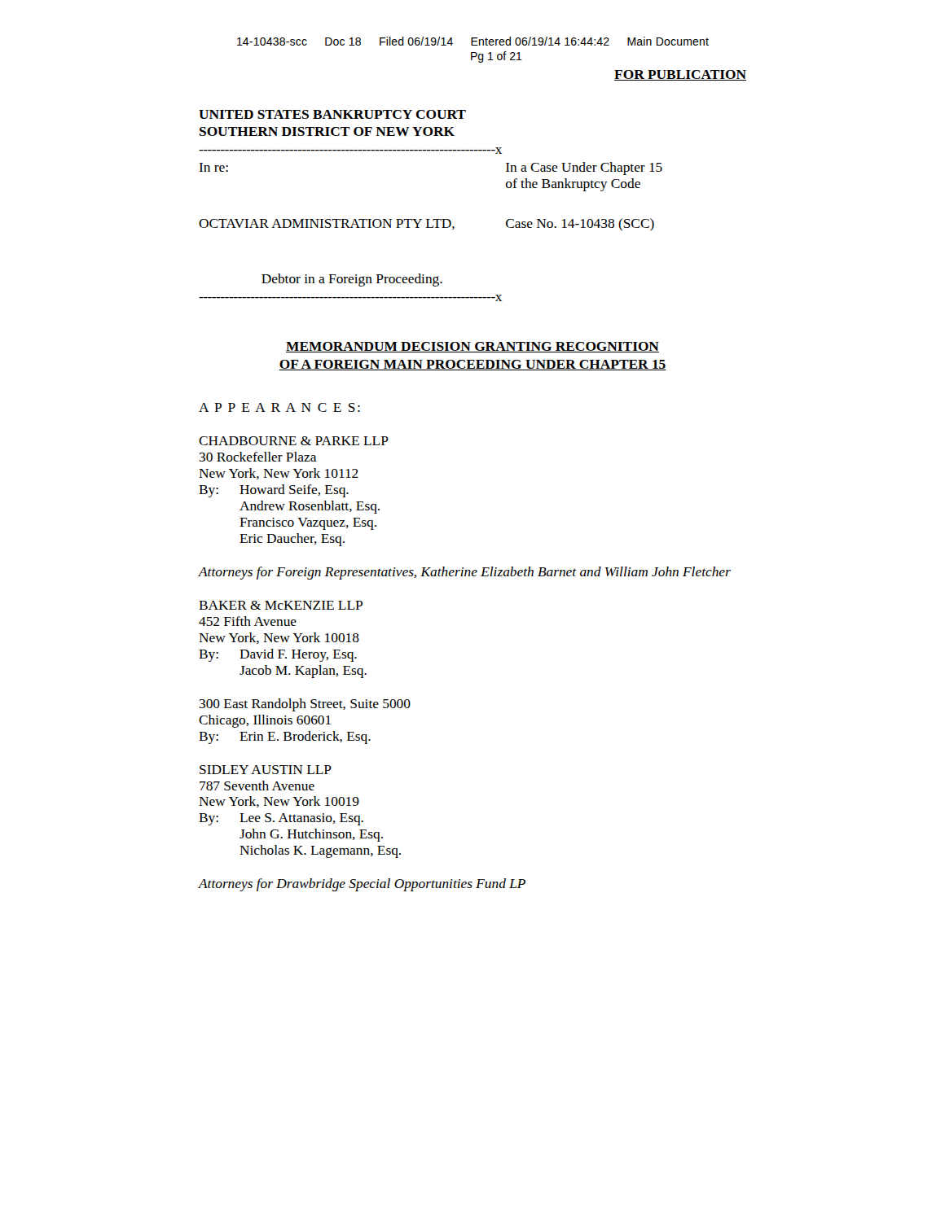14-10438-scc Doc 18 Filed 06/19/14 Entered 06/19/14 16:44:42 Main Document
Pg 1 of 21
FOR PUBLICATION
UNITED STATES BANKRUPTCY COURT
SOUTHERN DISTRICT OF NEW YORK
---------------------------------------------------------------------x
| In re: | In a Case Under Chapter 15 |
| | of the Bankruptcy Code |
| OCTAVIAR ADMINISTRATION PTY LTD, | Case No. 14-10438 (SCC) |
| Debtor in a Foreign Proceeding. | |
---------------------------------------------------------------------x
MEMORANDUM DECISION GRANTING RECOGNITION
OF A FOREIGN MAIN PROCEEDING UNDER CHAPTER 15
A P P E A R A N C E S:
CHADBOURNE & PARKE LLP
30 Rockefeller Plaza
New York, New York 10112
By:
Howard Seife, Esq.
Andrew Rosenblatt, Esq.
Francisco Vazquez, Esq.
Eric Daucher, Esq.
Attorneys for Foreign Representatives, Katherine Elizabeth Barnet and William John Fletcher
BAKER & McKENZIE LLP
452 Fifth Avenue
New York, New York 10018
By:
David F. Heroy, Esq.
Jacob M. Kaplan, Esq.
300 East Randolph Street, Suite 5000
Chicago, Illinois 60601
By:
Erin E. Broderick, Esq.
SIDLEY AUSTIN LLP
787 Seventh Avenue
New York, New York 10019
By:
Lee S. Attanasio, Esq.
John G. Hutchinson, Esq.
Nicholas K. Lagemann, Esq.
Attorneys for Drawbridge Special Opportunities Fund LP